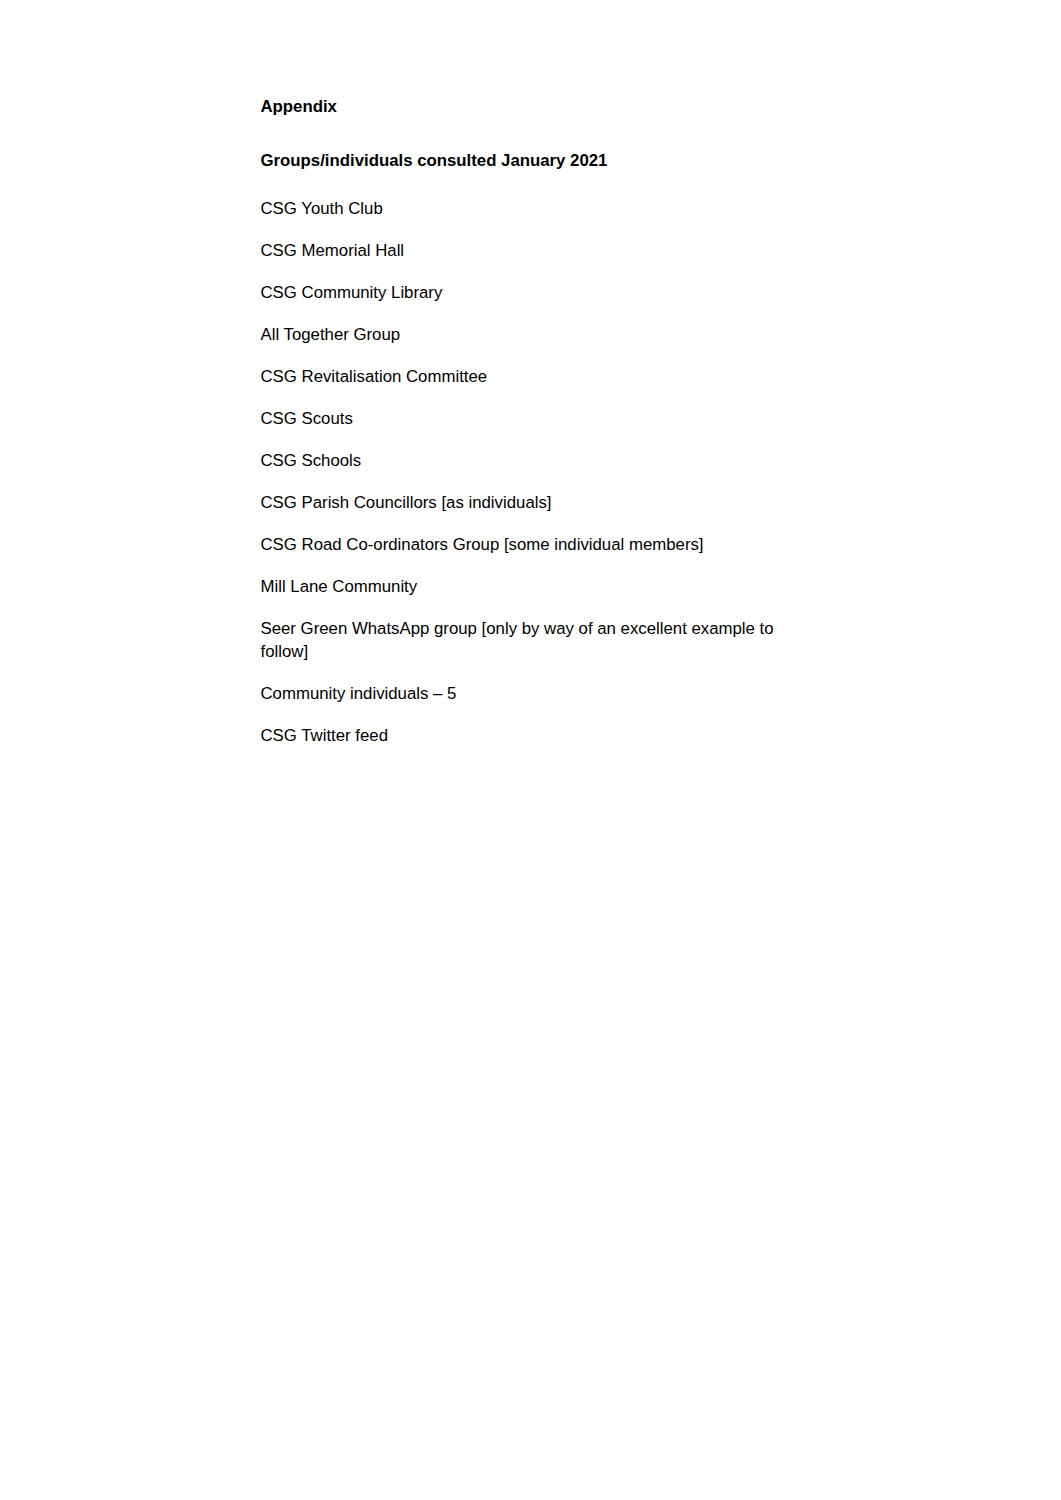Appendix
Groups/individuals consulted January 2021
CSG Youth Club
CSG Memorial Hall
CSG Community Library
All Together Group
CSG Revitalisation Committee
CSG Scouts
CSG Schools
CSG Parish Councillors [as individuals]
CSG Road Co-ordinators Group [some individual members]
Mill Lane Community
Seer Green WhatsApp group [only by way of an excellent example to follow]
Community individuals – 5
CSG Twitter feed